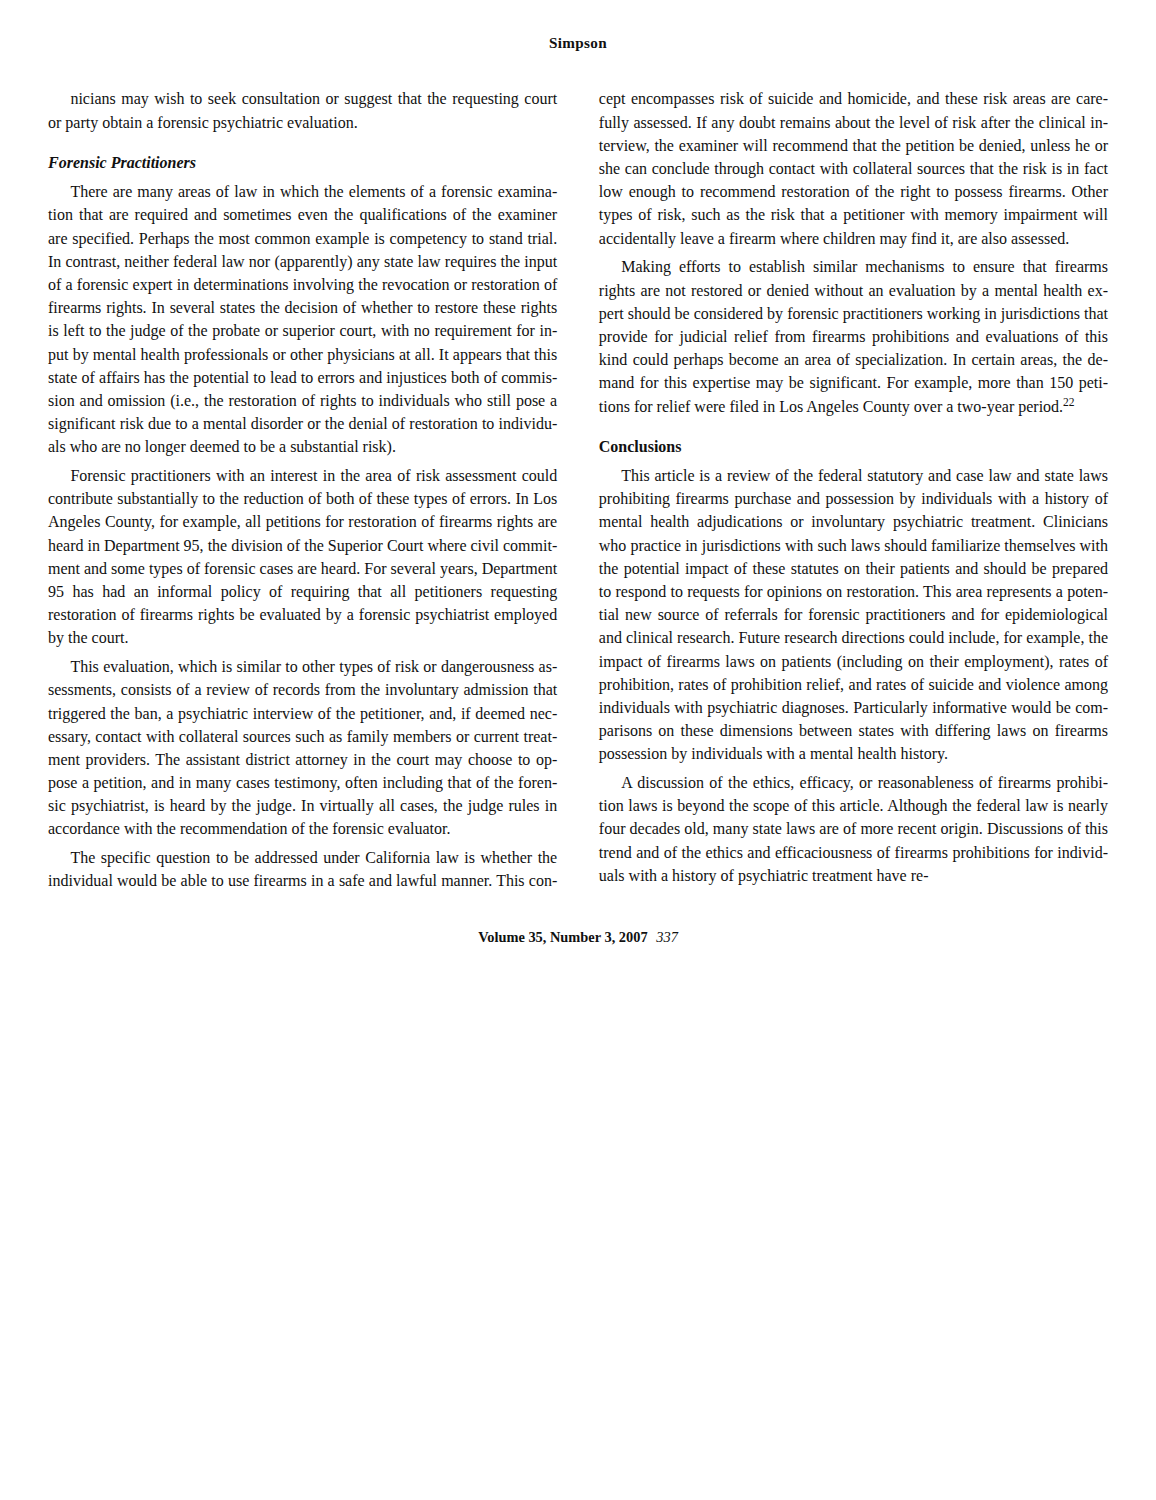Simpson
nicians may wish to seek consultation or suggest that the requesting court or party obtain a forensic psychiatric evaluation.
Forensic Practitioners
There are many areas of law in which the elements of a forensic examination that are required and sometimes even the qualifications of the examiner are specified. Perhaps the most common example is competency to stand trial. In contrast, neither federal law nor (apparently) any state law requires the input of a forensic expert in determinations involving the revocation or restoration of firearms rights. In several states the decision of whether to restore these rights is left to the judge of the probate or superior court, with no requirement for input by mental health professionals or other physicians at all. It appears that this state of affairs has the potential to lead to errors and injustices both of commission and omission (i.e., the restoration of rights to individuals who still pose a significant risk due to a mental disorder or the denial of restoration to individuals who are no longer deemed to be a substantial risk).
Forensic practitioners with an interest in the area of risk assessment could contribute substantially to the reduction of both of these types of errors. In Los Angeles County, for example, all petitions for restoration of firearms rights are heard in Department 95, the division of the Superior Court where civil commitment and some types of forensic cases are heard. For several years, Department 95 has had an informal policy of requiring that all petitioners requesting restoration of firearms rights be evaluated by a forensic psychiatrist employed by the court.
This evaluation, which is similar to other types of risk or dangerousness assessments, consists of a review of records from the involuntary admission that triggered the ban, a psychiatric interview of the petitioner, and, if deemed necessary, contact with collateral sources such as family members or current treatment providers. The assistant district attorney in the court may choose to oppose a petition, and in many cases testimony, often including that of the forensic psychiatrist, is heard by the judge. In virtually all cases, the judge rules in accordance with the recommendation of the forensic evaluator.
The specific question to be addressed under California law is whether the individual would be able to use firearms in a safe and lawful manner. This concept encompasses risk of suicide and homicide, and these risk areas are carefully assessed. If any doubt remains about the level of risk after the clinical interview, the examiner will recommend that the petition be denied, unless he or she can conclude through contact with collateral sources that the risk is in fact low enough to recommend restoration of the right to possess firearms. Other types of risk, such as the risk that a petitioner with memory impairment will accidentally leave a firearm where children may find it, are also assessed.
Making efforts to establish similar mechanisms to ensure that firearms rights are not restored or denied without an evaluation by a mental health expert should be considered by forensic practitioners working in jurisdictions that provide for judicial relief from firearms prohibitions and evaluations of this kind could perhaps become an area of specialization. In certain areas, the demand for this expertise may be significant. For example, more than 150 petitions for relief were filed in Los Angeles County over a two-year period.22
Conclusions
This article is a review of the federal statutory and case law and state laws prohibiting firearms purchase and possession by individuals with a history of mental health adjudications or involuntary psychiatric treatment. Clinicians who practice in jurisdictions with such laws should familiarize themselves with the potential impact of these statutes on their patients and should be prepared to respond to requests for opinions on restoration. This area represents a potential new source of referrals for forensic practitioners and for epidemiological and clinical research. Future research directions could include, for example, the impact of firearms laws on patients (including on their employment), rates of prohibition, rates of prohibition relief, and rates of suicide and violence among individuals with psychiatric diagnoses. Particularly informative would be comparisons on these dimensions between states with differing laws on firearms possession by individuals with a mental health history.
A discussion of the ethics, efficacy, or reasonableness of firearms prohibition laws is beyond the scope of this article. Although the federal law is nearly four decades old, many state laws are of more recent origin. Discussions of this trend and of the ethics and efficaciousness of firearms prohibitions for individuals with a history of psychiatric treatment have re-
Volume 35, Number 3, 2007 337